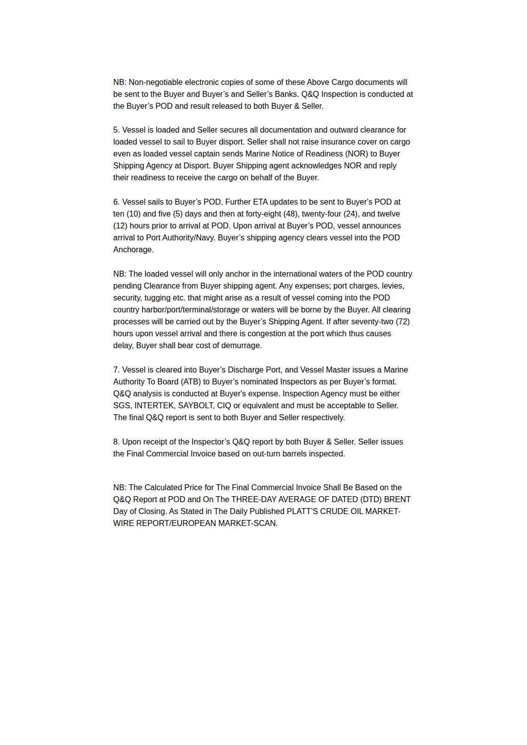NB: Non-negotiable electronic copies of some of these Above Cargo documents will be sent to the Buyer and Buyer’s and Seller’s Banks. Q&Q Inspection is conducted at the Buyer’s POD and result released to both Buyer & Seller.
5. Vessel is loaded and Seller secures all documentation and outward clearance for loaded vessel to sail to Buyer disport. Seller shall not raise insurance cover on cargo even as loaded vessel captain sends Marine Notice of Readiness (NOR) to Buyer Shipping Agency at Disport. Buyer Shipping agent acknowledges NOR and reply their readiness to receive the cargo on behalf of the Buyer.
6. Vessel sails to Buyer’s POD. Further ETA updates to be sent to Buyer's POD at ten (10) and five (5) days and then at forty-eight (48), twenty-four (24), and twelve (12) hours prior to arrival at POD. Upon arrival at Buyer’s POD, vessel announces arrival to Port Authority/Navy. Buyer’s shipping agency clears vessel into the POD Anchorage.
NB: The loaded vessel will only anchor in the international waters of the POD country pending Clearance from Buyer shipping agent. Any expenses; port charges, levies, security, tugging etc. that might arise as a result of vessel coming into the POD country harbor/port/terminal/storage or waters will be borne by the Buyer. All clearing processes will be carried out by the Buyer’s Shipping Agent. If after seventy-two (72) hours upon vessel arrival and there is congestion at the port which thus causes delay, Buyer shall bear cost of demurrage.
7. Vessel is cleared into Buyer’s Discharge Port, and Vessel Master issues a Marine Authority To Board (ATB) to Buyer’s nominated Inspectors as per Buyer’s format. Q&Q analysis is conducted at Buyer's expense. Inspection Agency must be either SGS, INTERTEK, SAYBOLT, CIQ or equivalent and must be acceptable to Seller. The final Q&Q report is sent to both Buyer and Seller respectively.
8. Upon receipt of the Inspector’s Q&Q report by both Buyer & Seller. Seller issues the Final Commercial Invoice based on out-turn barrels inspected.
NB: The Calculated Price for The Final Commercial Invoice Shall Be Based on the Q&Q Report at POD and On The THREE-DAY AVERAGE OF DATED (DTD) BRENT Day of Closing. As Stated in The Daily Published PLATT’S CRUDE OIL MARKET-WIRE REPORT/EUROPEAN MARKET-SCAN.